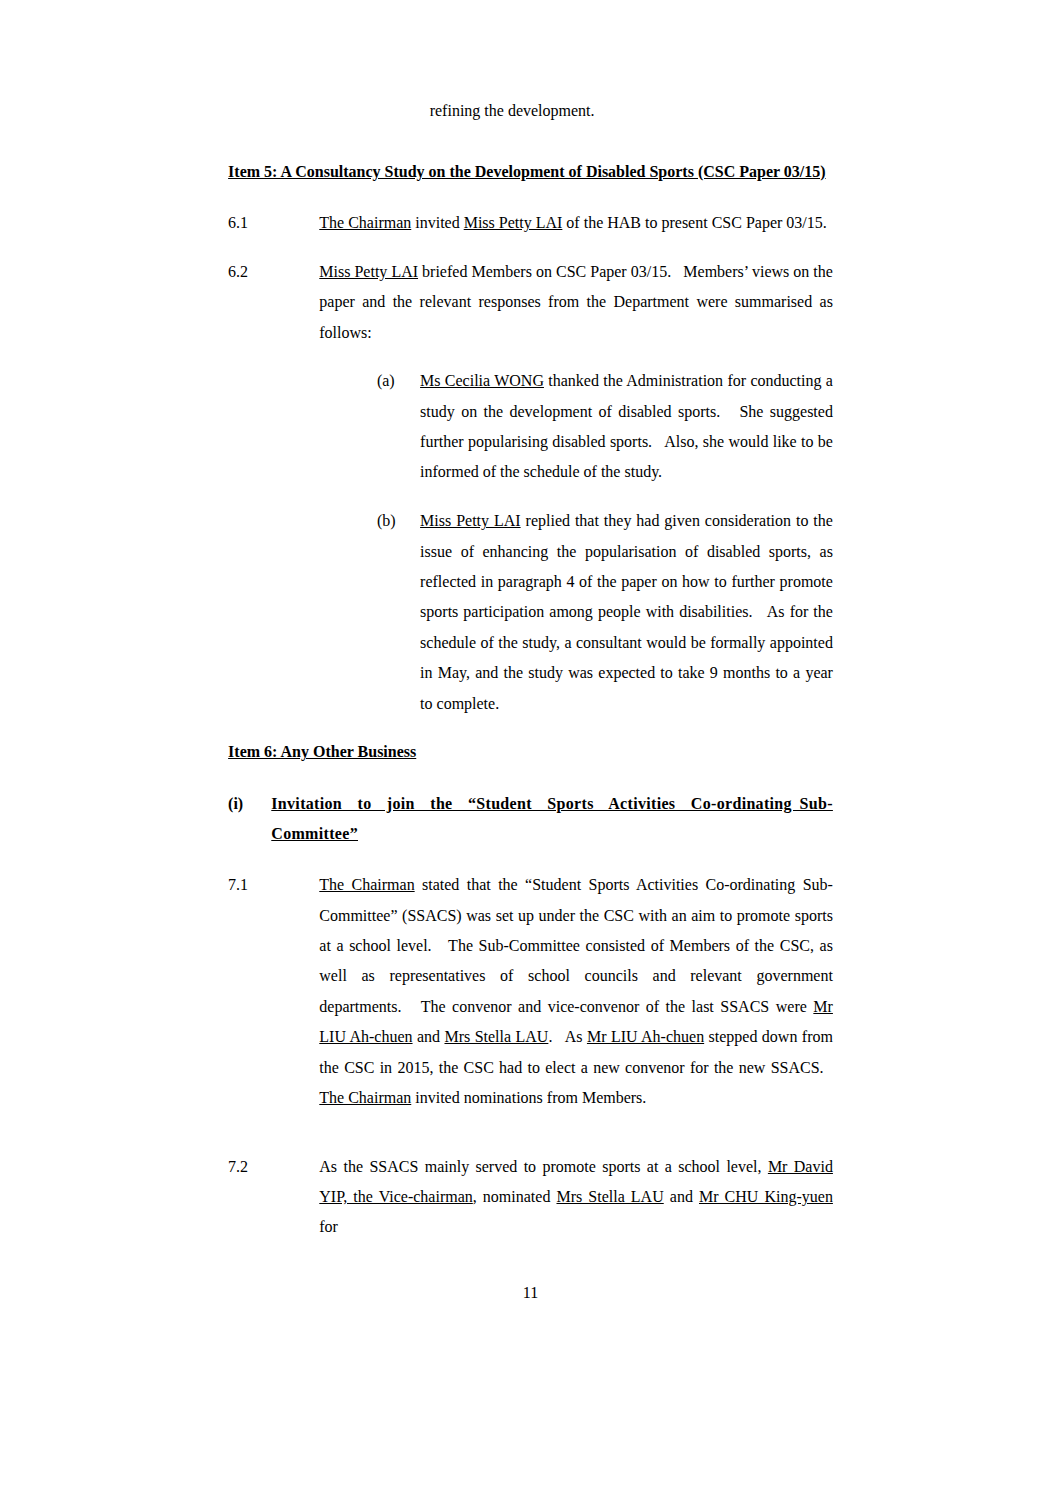refining the development.
Item 5: A Consultancy Study on the Development of Disabled Sports (CSC Paper 03/15)
6.1
The Chairman invited Miss Petty LAI of the HAB to present CSC Paper 03/15.
6.2
Miss Petty LAI briefed Members on CSC Paper 03/15. Members’ views on the paper and the relevant responses from the Department were summarised as follows:
(a) Ms Cecilia WONG thanked the Administration for conducting a study on the development of disabled sports. She suggested further popularising disabled sports. Also, she would like to be informed of the schedule of the study.
(b) Miss Petty LAI replied that they had given consideration to the issue of enhancing the popularisation of disabled sports, as reflected in paragraph 4 of the paper on how to further promote sports participation among people with disabilities. As for the schedule of the study, a consultant would be formally appointed in May, and the study was expected to take 9 months to a year to complete.
Item 6: Any Other Business
(i)
Invitation to join the “Student Sports Activities Co-ordinating Sub-Committee”
7.1
The Chairman stated that the “Student Sports Activities Co-ordinating Sub-Committee” (SSACS) was set up under the CSC with an aim to promote sports at a school level. The Sub-Committee consisted of Members of the CSC, as well as representatives of school councils and relevant government departments. The convenor and vice-convenor of the last SSACS were Mr LIU Ah-chuen and Mrs Stella LAU. As Mr LIU Ah-chuen stepped down from the CSC in 2015, the CSC had to elect a new convenor for the new SSACS. The Chairman invited nominations from Members.
7.2
As the SSACS mainly served to promote sports at a school level, Mr David YIP, the Vice-chairman, nominated Mrs Stella LAU and Mr CHU King-yuen for
11